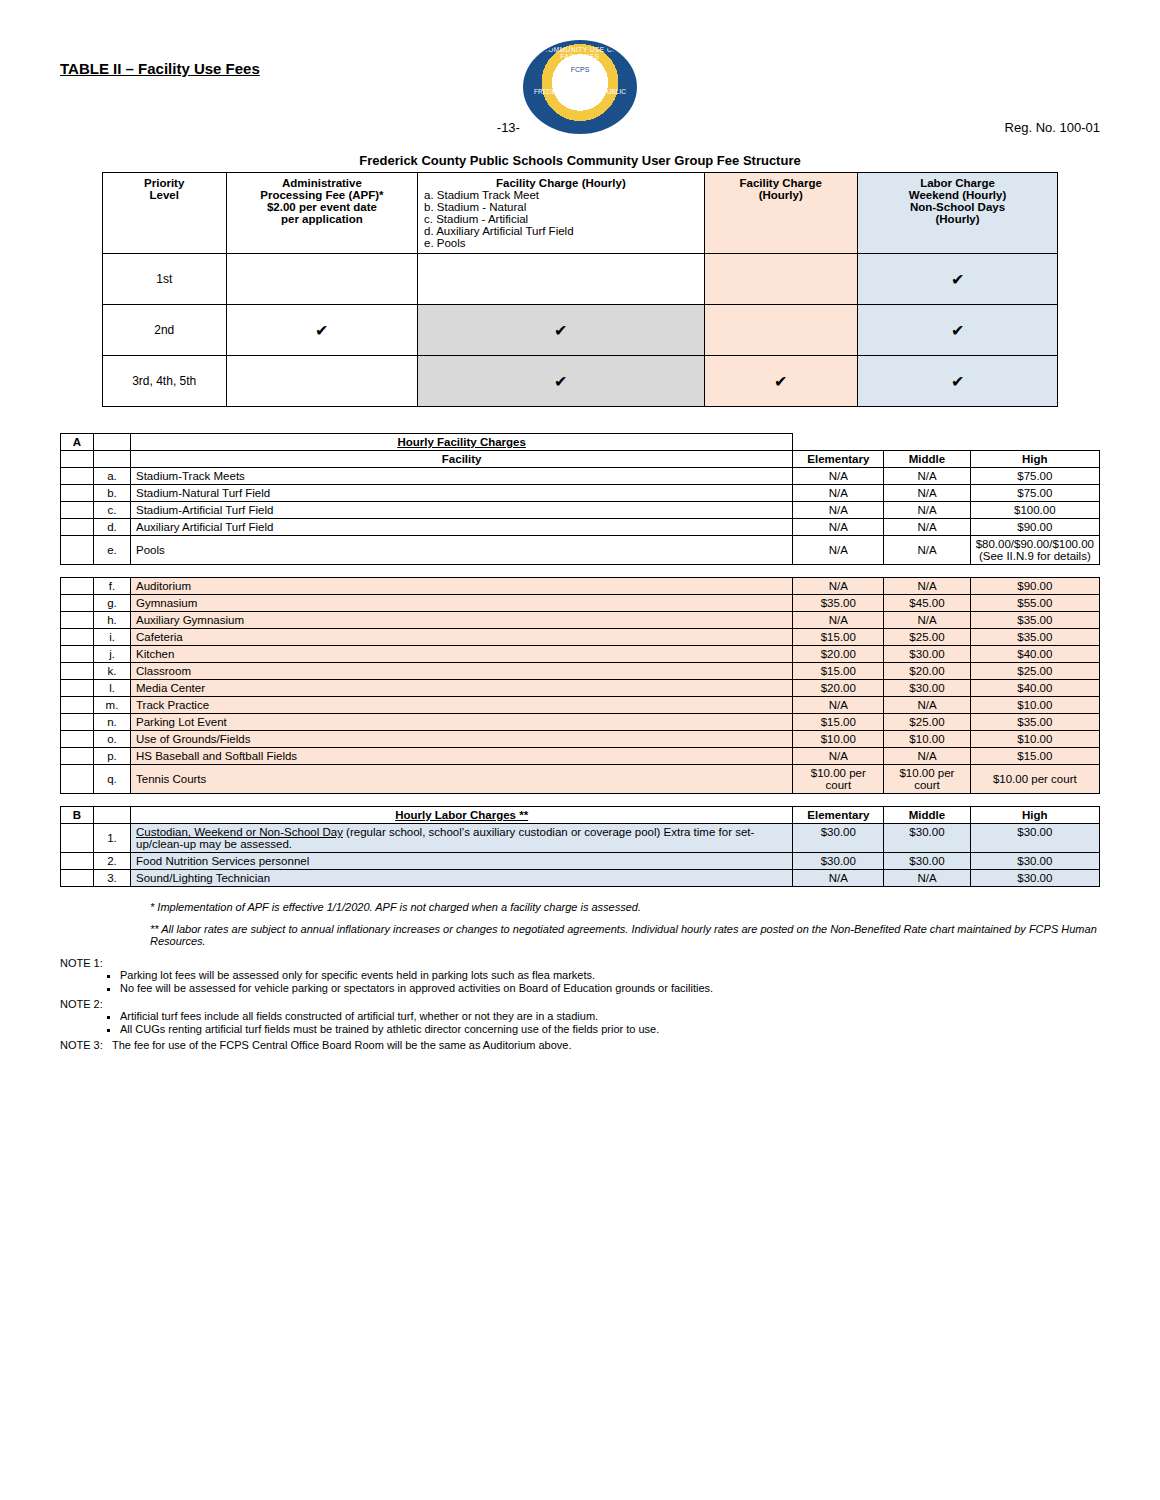TABLE II – Facility Use Fees
COMMUNITY USE OF FACILITIES
FCPS
FREDERICK COUNTY PUBLIC SCHOOLS
-13- Reg. No. 100-01
Frederick County Public Schools Community User Group Fee Structure
| Priority Level | Administrative Processing Fee (APF)* $2.00 per event date per application | Facility Charge (Hourly) a. Stadium Track Meet b. Stadium - Natural c. Stadium - Artificial d. Auxiliary Artificial Turf Field e. Pools | Facility Charge (Hourly) | Labor Charge Weekend (Hourly) Non-School Days (Hourly) |
| --- | --- | --- | --- | --- |
| 1st | | | | ✔ |
| 2nd | ✔ | ✔ | | ✔ |
| 3rd, 4th, 5th | | ✔ | ✔ | ✔ |
| A | | Hourly Facility Charges | | | |
| | | Facility | Elementary | Middle | High |
| | a. | Stadium-Track Meets | N/A | N/A | $75.00 |
| | b. | Stadium-Natural Turf Field | N/A | N/A | $75.00 |
| | c. | Stadium-Artificial Turf Field | N/A | N/A | $100.00 |
| | d. | Auxiliary Artificial Turf Field | N/A | N/A | $90.00 |
| | e. | Pools | N/A | N/A | $80.00/$90.00/$100.00 (See II.N.9 for details) |
| | f. | Auditorium | N/A | N/A | $90.00 |
| | g. | Gymnasium | $35.00 | $45.00 | $55.00 |
| | h. | Auxiliary Gymnasium | N/A | N/A | $35.00 |
| | i. | Cafeteria | $15.00 | $25.00 | $35.00 |
| | j. | Kitchen | $20.00 | $30.00 | $40.00 |
| | k. | Classroom | $15.00 | $20.00 | $25.00 |
| | l. | Media Center | $20.00 | $30.00 | $40.00 |
| | m. | Track Practice | N/A | N/A | $10.00 |
| | n. | Parking Lot Event | $15.00 | $25.00 | $35.00 |
| | o. | Use of Grounds/Fields | $10.00 | $10.00 | $10.00 |
| | p. | HS Baseball and Softball Fields | N/A | N/A | $15.00 |
| | q. | Tennis Courts | $10.00 per court | $10.00 per court | $10.00 per court |
| B | | Hourly Labor Charges ** | Elementary | Middle | High |
| | 1. | Custodian, Weekend or Non-School Day (regular school, school’s auxiliary custodian or coverage pool) Extra time for set-up/clean-up may be assessed. | $30.00 | $30.00 | $30.00 |
| | 2. | Food Nutrition Services personnel | $30.00 | $30.00 | $30.00 |
| | 3. | Sound/Lighting Technician | N/A | N/A | $30.00 |
* Implementation of APF is effective 1/1/2020. APF is not charged when a facility charge is assessed.
** All labor rates are subject to annual inflationary increases or changes to negotiated agreements. Individual hourly rates are posted on the Non-Benefited Rate chart maintained by FCPS Human Resources.
NOTE 1:
Parking lot fees will be assessed only for specific events held in parking lots such as flea markets.
No fee will be assessed for vehicle parking or spectators in approved activities on Board of Education grounds or facilities.
NOTE 2:
Artificial turf fees include all fields constructed of artificial turf, whether or not they are in a stadium.
All CUGs renting artificial turf fields must be trained by athletic director concerning use of the fields prior to use.
NOTE 3: The fee for use of the FCPS Central Office Board Room will be the same as Auditorium above.